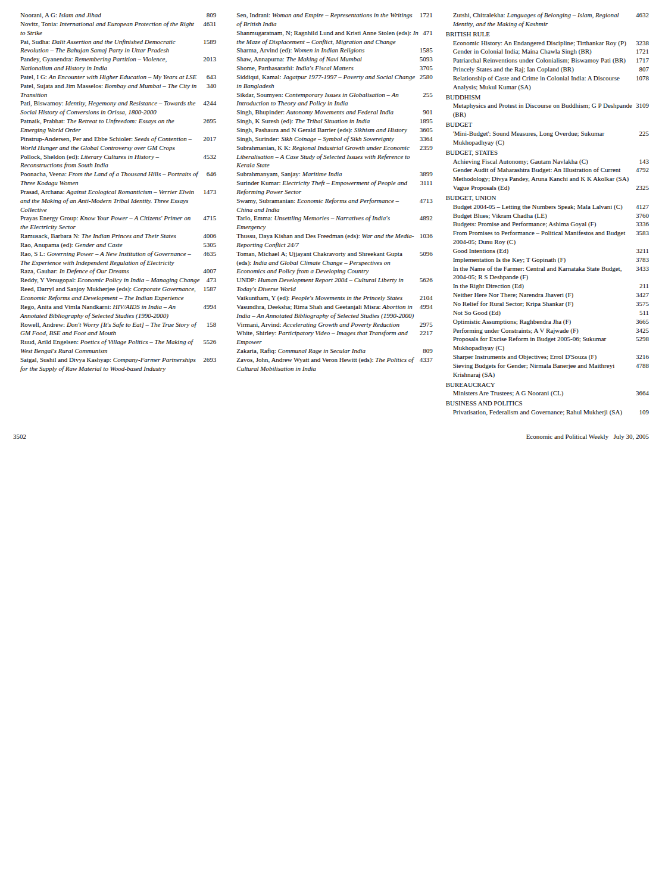Noorani, A G: Islam and Jihad
809
Novitz, Tonia: International and European Protection of the Right to Strike
4631
Pai, Sudha: Dalit Assertion and the Unfinished Democratic Revolution – The Bahujan Samaj Party in Uttar Pradesh
1589
Pandey, Gyanendra: Remembering Partition – Violence, Nationalism and History in India
2013
Patel, I G: An Encounter with Higher Education – My Years at LSE
643
Patel, Sujata and Jim Masselos: Bombay and Mumbai – The City in Transition
340
Pati, Biswamoy: Identity, Hegemony and Resistance – Towards the Social History of Conversions in Orissa, 1800-2000
4244
Patnaik, Prabhat: The Retreat to Unfreedom: Essays on the Emerging World Order
2695
Pinstrup-Andersen, Per and Ebbe Schioler: Seeds of Contention – World Hunger and the Global Controversy over GM Crops
2017
Pollock, Sheldon (ed): Literary Cultures in History – Reconstructions from South India
4532
Poonacha, Veena: From the Land of a Thousand Hills – Portraits of Three Kodagu Women
646
Prasad, Archana: Against Ecological Romanticism – Verrier Elwin and the Making of an Anti-Modern Tribal Identity. Three Essays Collective
1473
Prayas Energy Group: Know Your Power – A Citizens' Primer on the Electricity Sector
4715
Ramusack, Barbara N: The Indian Princes and Their States
4006
Rao, Anupama (ed): Gender and Caste
5305
Rao, S L: Governing Power – A New Institution of Governance – The Experience with Independent Regulation of Electricity
4635
Raza, Gauhar: In Defence of Our Dreams
4007
Reddy, Y Venugopal: Economic Policy in India – Managing Change
473
Reed, Darryl and Sanjoy Mukherjee (eds): Corporate Governance, Economic Reforms and Development – The Indian Experience
1587
Rego, Anita and Vimla Nandkarni: HIV/AIDS in India – An Annotated Bibliography of Selected Studies (1990-2000)
4994
Rowell, Andrew: Don't Worry [It's Safe to Eat] – The True Story of GM Food, BSE and Foot and Mouth
158
Ruud, Arild Engelsen: Poetics of Village Politics – The Making of West Bengal's Rural Communism
5526
Saigal, Sushil and Divya Kashyap: Company-Farmer Partnerships for the Supply of Raw Material to Wood-based Industry
2693
Sen, Indrani: Woman and Empire – Representations in the Writings of British India
1721
Shanmugaratnam, N; Ragnhild Lund and Kristi Anne Stolen (eds): In the Maze of Displacement – Conflict, Migration and Change
471
Sharma, Arvind (ed): Women in Indian Religions
1585
Shaw, Annapurna: The Making of Navi Mumbai
5093
Shome, Parthasarathi: India's Fiscal Matters
3705
Siddiqui, Kamal: Jagatpur 1977-1997 – Poverty and Social Change in Bangladesh
2580
Sikdar, Soumyen: Contemporary Issues in Globalisation – An Introduction to Theory and Policy in India
255
Singh, Bhupinder: Autonomy Movements and Federal India
901
Singh, K Suresh (ed): The Tribal Situation in India
1895
Singh, Pashaura and N Gerald Barrier (eds): Sikhism and History
3605
Singh, Surinder: Sikh Coinage – Symbol of Sikh Sovereignty
3364
Subrahmanian, K K: Regional Industrial Growth under Economic Liberalisation – A Case Study of Selected Issues with Reference to Kerala State
2359
Subrahmanyam, Sanjay: Maritime India
3899
Surinder Kumar: Electricity Theft – Empowerment of People and Reforming Power Sector
3111
Swamy, Subramanian: Economic Reforms and Performance – China and India
4713
Tarlo, Emma: Unsettling Memories – Narratives of India's Emergency
4892
Thussu, Daya Kishan and Des Freedman (eds): War and the Media-Reporting Conflict 24/7
1036
Toman, Michael A; Ujjayant Chakravorty and Shreekant Gupta (eds): India and Global Climate Change – Perspectives on Economics and Policy from a Developing Country
5096
UNDP: Human Development Report 2004 – Cultural Liberty in Today's Diverse World
5626
Vaikuntham, Y (ed): People's Movements in the Princely States
2104
Vasundhra, Deeksha; Rima Shah and Geetanjali Misra: Abortion in India – An Annotated Bibliography of Selected Studies (1990-2000)
4994
Virmani, Arvind: Accelerating Growth and Poverty Reduction
2975
White, Shirley: Participatory Video – Images that Transform and Empower
2217
Zakaria, Rafiq: Communal Rage in Secular India
809
Zavos, John, Andrew Wyatt and Veron Hewitt (eds): The Politics of Cultural Mobilisation in India
4337
Zutshi, Chitralekha: Languages of Belonging – Islam, Regional Identity, and the Making of Kashmir
4632
BRITISH RULE
Economic History: An Endangered Discipline; Tirthankar Roy (P)
3238
Gender in Colonial India; Maina Chawla Singh (BR)
1721
Patriarchal Reinventions under Colonialism; Biswamoy Pati (BR)
1717
Princely States and the Raj; Ian Copland (BR)
807
Relationship of Caste and Crime in Colonial India: A Discourse Analysis; Mukul Kumar (SA)
1078
BUDDHISM
Metaphysics and Protest in Discourse on Buddhism; G P Deshpande (BR)
3109
BUDGET
'Mini-Budget': Sound Measures, Long Overdue; Sukumar Mukhopadhyay (C)
225
BUDGET, STATES
Achieving Fiscal Autonomy; Gautam Navlakha (C)
143
Gender Audit of Maharashtra Budget: An Illustration of Current Methodology; Divya Pandey, Aruna Kanchi and K K Akolkar (SA)
4792
Vague Proposals (Ed)
2325
BUDGET, UNION
Budget 2004-05 – Letting the Numbers Speak; Mala Lalvani (C)
4127
Budget Blues; Vikram Chadha (LE)
3760
Budgets: Promise and Performance; Ashima Goyal (F)
3336
From Promises to Performance – Political Manifestos and Budget 2004-05; Dunu Roy (C)
3583
Good Intentions (Ed)
3211
Implementation Is the Key; T Gopinath (F)
3783
In the Name of the Farmer: Central and Karnataka State Budget, 2004-05; R S Deshpande (F)
3433
In the Right Direction (Ed)
211
Neither Here Nor There; Narendra Jhaveri (F)
3427
No Relief for Rural Sector; Kripa Shankar (F)
3575
Not So Good (Ed)
511
Optimistic Assumptions; Raghbendra Jha (F)
3665
Performing under Constraints; A V Rajwade (F)
3425
Proposals for Excise Reform in Budget 2005-06; Sukumar Mukhopadhyay (C)
5298
Sharper Instruments and Objectives; Errol D'Souza (F)
3216
Sieving Budgets for Gender; Nirmala Banerjee and Maithreyi Krishnaraj (SA)
4788
BUREAUCRACY
Ministers Are Trustees; A G Noorani (CL)
3664
BUSINESS AND POLITICS
Privatisation, Federalism and Governance; Rahul Mukherji (SA)
109
3502
Economic and Political Weekly July 30, 2005